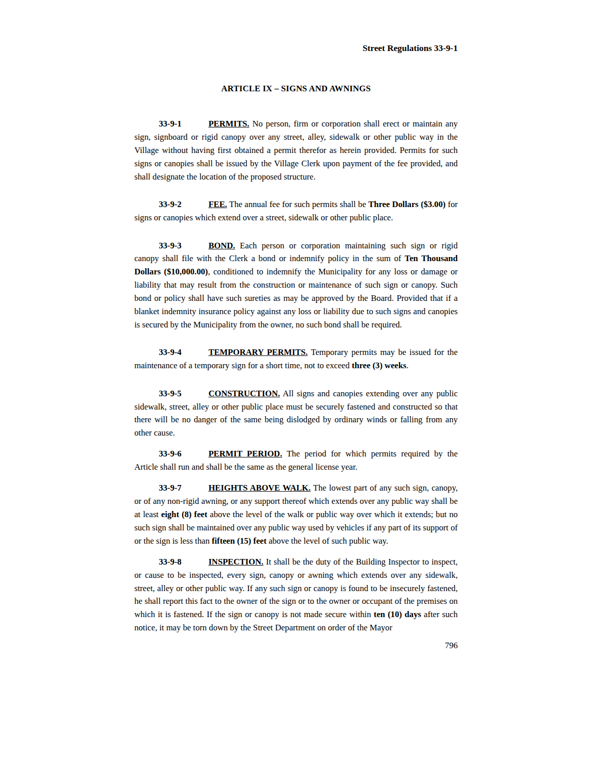Street Regulations 33-9-1
ARTICLE IX – SIGNS AND AWNINGS
33-9-1 PERMITS. No person, firm or corporation shall erect or maintain any sign, signboard or rigid canopy over any street, alley, sidewalk or other public way in the Village without having first obtained a permit therefor as herein provided. Permits for such signs or canopies shall be issued by the Village Clerk upon payment of the fee provided, and shall designate the location of the proposed structure.
33-9-2 FEE. The annual fee for such permits shall be Three Dollars ($3.00) for signs or canopies which extend over a street, sidewalk or other public place.
33-9-3 BOND. Each person or corporation maintaining such sign or rigid canopy shall file with the Clerk a bond or indemnify policy in the sum of Ten Thousand Dollars ($10,000.00), conditioned to indemnify the Municipality for any loss or damage or liability that may result from the construction or maintenance of such sign or canopy. Such bond or policy shall have such sureties as may be approved by the Board. Provided that if a blanket indemnity insurance policy against any loss or liability due to such signs and canopies is secured by the Municipality from the owner, no such bond shall be required.
33-9-4 TEMPORARY PERMITS. Temporary permits may be issued for the maintenance of a temporary sign for a short time, not to exceed three (3) weeks.
33-9-5 CONSTRUCTION. All signs and canopies extending over any public sidewalk, street, alley or other public place must be securely fastened and constructed so that there will be no danger of the same being dislodged by ordinary winds or falling from any other cause.
33-9-6 PERMIT PERIOD. The period for which permits required by the Article shall run and shall be the same as the general license year.
33-9-7 HEIGHTS ABOVE WALK. The lowest part of any such sign, canopy, or of any non-rigid awning, or any support thereof which extends over any public way shall be at least eight (8) feet above the level of the walk or public way over which it extends; but no such sign shall be maintained over any public way used by vehicles if any part of its support of or the sign is less than fifteen (15) feet above the level of such public way.
33-9-8 INSPECTION. It shall be the duty of the Building Inspector to inspect, or cause to be inspected, every sign, canopy or awning which extends over any sidewalk, street, alley or other public way. If any such sign or canopy is found to be insecurely fastened, he shall report this fact to the owner of the sign or to the owner or occupant of the premises on which it is fastened. If the sign or canopy is not made secure within ten (10) days after such notice, it may be torn down by the Street Department on order of the Mayor
796